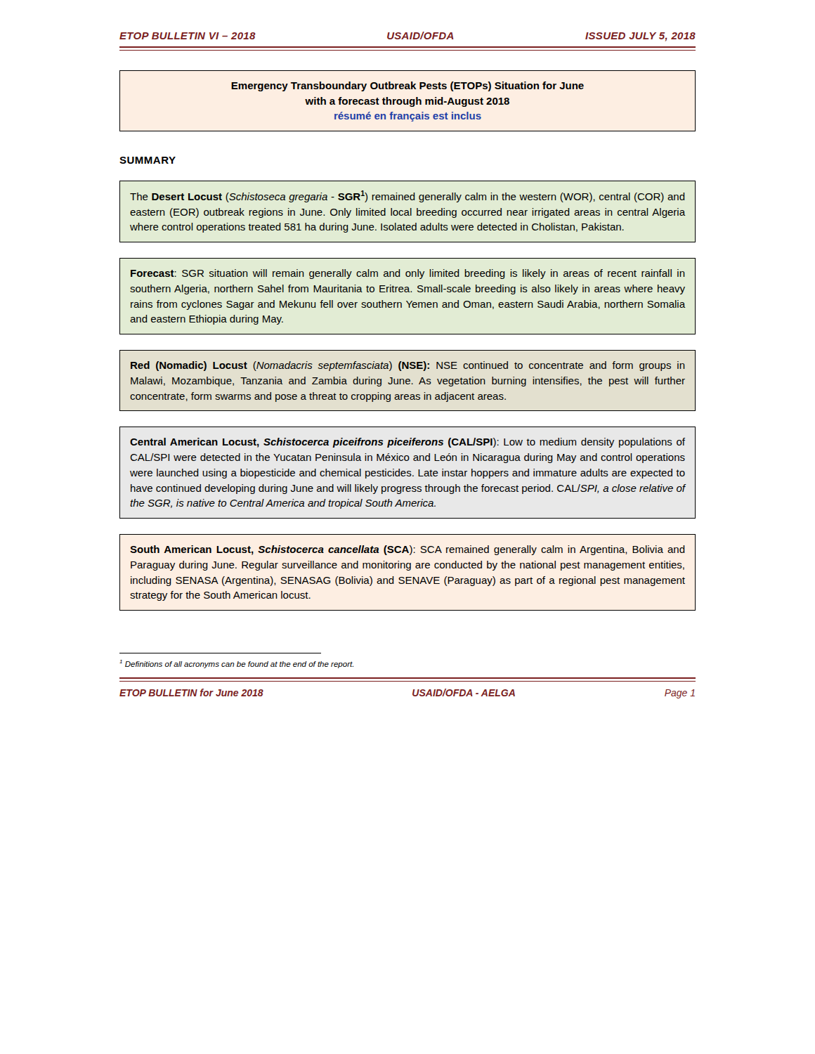ETOP BULLETIN VI – 2018 USAID/OFDA ISSUED JULY 5, 2018
Emergency Transboundary Outbreak Pests (ETOPs) Situation for June
with a forecast through mid-August 2018
résumé en français est inclus
SUMMARY
The Desert Locust (Schistoseca gregaria - SGR1) remained generally calm in the western (WOR), central (COR) and eastern (EOR) outbreak regions in June. Only limited local breeding occurred near irrigated areas in central Algeria where control operations treated 581 ha during June. Isolated adults were detected in Cholistan, Pakistan.
Forecast: SGR situation will remain generally calm and only limited breeding is likely in areas of recent rainfall in southern Algeria, northern Sahel from Mauritania to Eritrea. Small-scale breeding is also likely in areas where heavy rains from cyclones Sagar and Mekunu fell over southern Yemen and Oman, eastern Saudi Arabia, northern Somalia and eastern Ethiopia during May.
Red (Nomadic) Locust (Nomadacris septemfasciata) (NSE): NSE continued to concentrate and form groups in Malawi, Mozambique, Tanzania and Zambia during June. As vegetation burning intensifies, the pest will further concentrate, form swarms and pose a threat to cropping areas in adjacent areas.
Central American Locust, Schistocerca piceifrons piceiferons (CAL/SPI): Low to medium density populations of CAL/SPI were detected in the Yucatan Peninsula in México and León in Nicaragua during May and control operations were launched using a biopesticide and chemical pesticides. Late instar hoppers and immature adults are expected to have continued developing during June and will likely progress through the forecast period. CAL/SPI, a close relative of the SGR, is native to Central America and tropical South America.
South American Locust, Schistocerca cancellata (SCA): SCA remained generally calm in Argentina, Bolivia and Paraguay during June. Regular surveillance and monitoring are conducted by the national pest management entities, including SENASA (Argentina), SENASAG (Bolivia) and SENAVE (Paraguay) as part of a regional pest management strategy for the South American locust.
1 Definitions of all acronyms can be found at the end of the report.
ETOP BULLETIN for June 2018 USAID/OFDA - AELGA Page 1